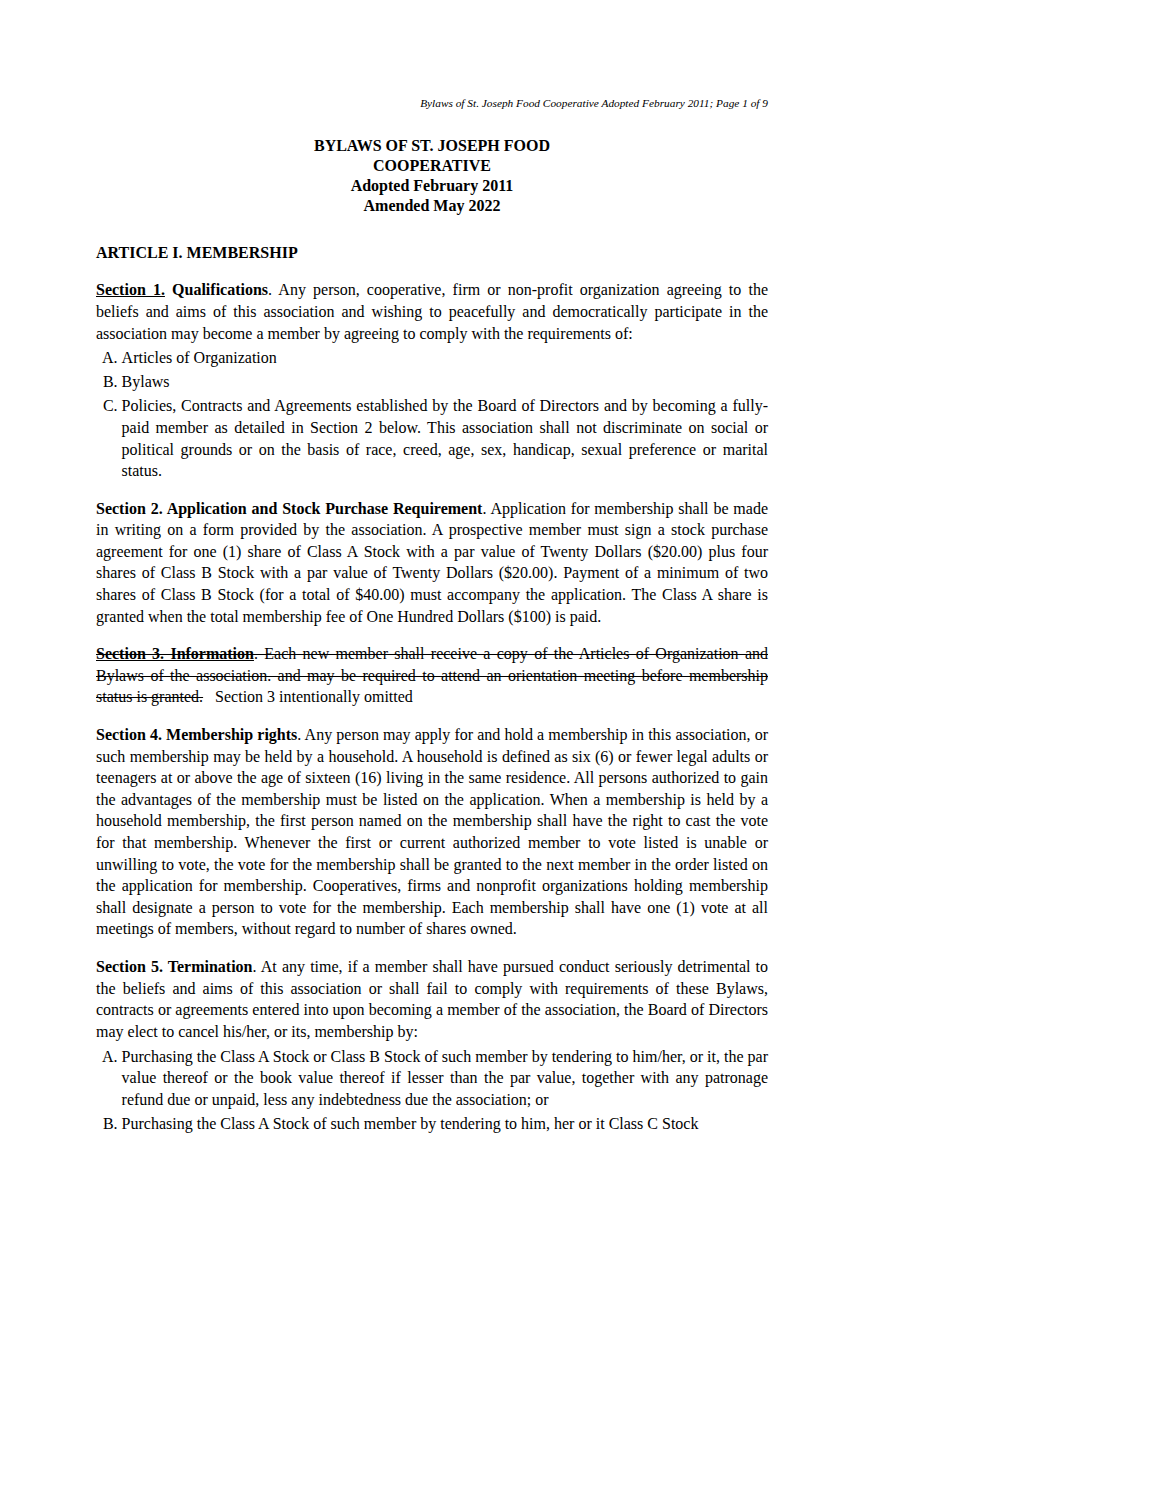Bylaws of St. Joseph Food Cooperative Adopted February 2011; Page 1 of 9
BYLAWS OF ST. JOSEPH FOOD COOPERATIVE Adopted February 2011 Amended May 2022
ARTICLE I. MEMBERSHIP
Section 1. Qualifications. Any person, cooperative, firm or non-profit organization agreeing to the beliefs and aims of this association and wishing to peacefully and democratically participate in the association may become a member by agreeing to comply with the requirements of:
Articles of Organization
Bylaws
Policies, Contracts and Agreements established by the Board of Directors and by becoming a fully-paid member as detailed in Section 2 below. This association shall not discriminate on social or political grounds or on the basis of race, creed, age, sex, handicap, sexual preference or marital status.
Section 2. Application and Stock Purchase Requirement. Application for membership shall be made in writing on a form provided by the association. A prospective member must sign a stock purchase agreement for one (1) share of Class A Stock with a par value of Twenty Dollars ($20.00) plus four shares of Class B Stock with a par value of Twenty Dollars ($20.00). Payment of a minimum of two shares of Class B Stock (for a total of $40.00) must accompany the application. The Class A share is granted when the total membership fee of One Hundred Dollars ($100) is paid.
Section 3. Information. Each new member shall receive a copy of the Articles of Organization and Bylaws of the association. and may be required to attend an orientation meeting before membership status is granted. Section 3 intentionally omitted
Section 4. Membership rights. Any person may apply for and hold a membership in this association, or such membership may be held by a household. A household is defined as six (6) or fewer legal adults or teenagers at or above the age of sixteen (16) living in the same residence. All persons authorized to gain the advantages of the membership must be listed on the application. When a membership is held by a household membership, the first person named on the membership shall have the right to cast the vote for that membership. Whenever the first or current authorized member to vote listed is unable or unwilling to vote, the vote for the membership shall be granted to the next member in the order listed on the application for membership. Cooperatives, firms and nonprofit organizations holding membership shall designate a person to vote for the membership. Each membership shall have one (1) vote at all meetings of members, without regard to number of shares owned.
Section 5. Termination. At any time, if a member shall have pursued conduct seriously detrimental to the beliefs and aims of this association or shall fail to comply with requirements of these Bylaws, contracts or agreements entered into upon becoming a member of the association, the Board of Directors may elect to cancel his/her, or its, membership by:
Purchasing the Class A Stock or Class B Stock of such member by tendering to him/her, or it, the par value thereof or the book value thereof if lesser than the par value, together with any patronage refund due or unpaid, less any indebtedness due the association; or
Purchasing the Class A Stock of such member by tendering to him, her or it Class C Stock